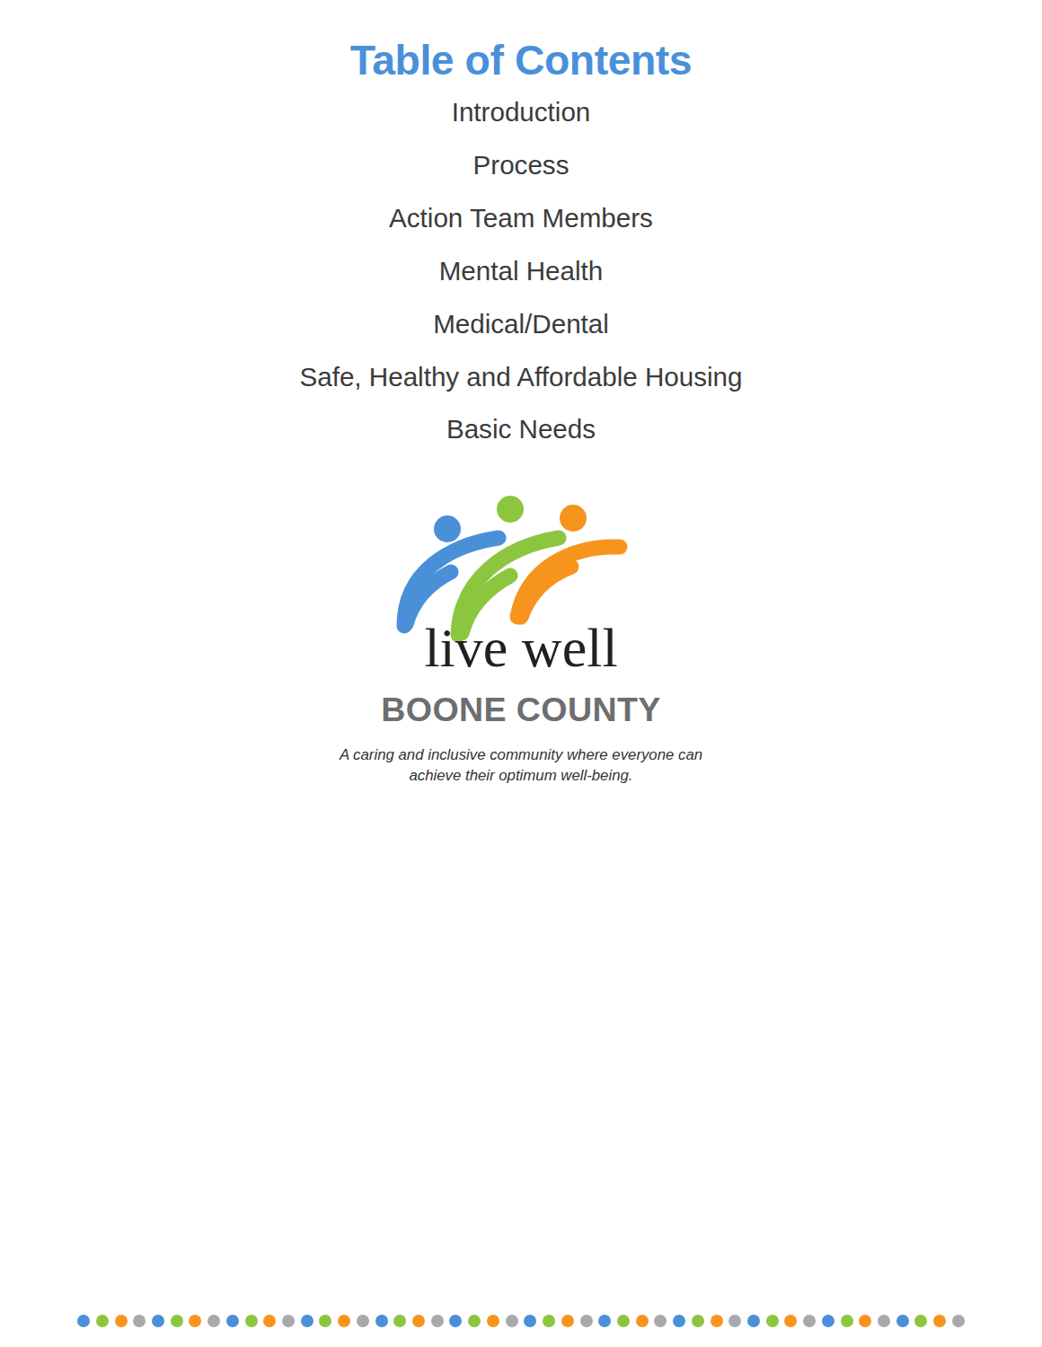Table of Contents
Introduction
Process
Action Team Members
Mental Health
Medical/Dental
Safe, Healthy and Affordable Housing
Basic Needs
Live Well logo live well
Boone County
A caring and inclusive community where everyone can achieve their optimum well-being.